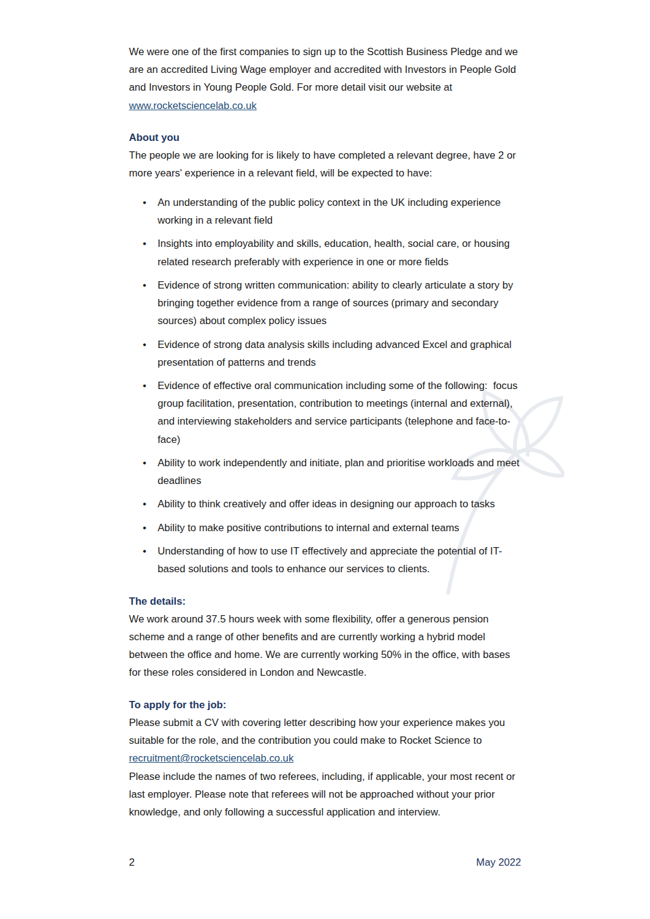We were one of the first companies to sign up to the Scottish Business Pledge and we are an accredited Living Wage employer and accredited with Investors in People Gold and Investors in Young People Gold. For more detail visit our website at www.rocketsciencelab.co.uk
About you
The people we are looking for is likely to have completed a relevant degree, have 2 or more years' experience in a relevant field, will be expected to have:
An understanding of the public policy context in the UK including experience working in a relevant field
Insights into employability and skills, education, health, social care, or housing related research preferably with experience in one or more fields
Evidence of strong written communication: ability to clearly articulate a story by bringing together evidence from a range of sources (primary and secondary sources) about complex policy issues
Evidence of strong data analysis skills including advanced Excel and graphical presentation of patterns and trends
Evidence of effective oral communication including some of the following: focus group facilitation, presentation, contribution to meetings (internal and external), and interviewing stakeholders and service participants (telephone and face-to-face)
Ability to work independently and initiate, plan and prioritise workloads and meet deadlines
Ability to think creatively and offer ideas in designing our approach to tasks
Ability to make positive contributions to internal and external teams
Understanding of how to use IT effectively and appreciate the potential of IT-based solutions and tools to enhance our services to clients.
The details:
We work around 37.5 hours week with some flexibility, offer a generous pension scheme and a range of other benefits and are currently working a hybrid model between the office and home. We are currently working 50% in the office, with bases for these roles considered in London and Newcastle.
To apply for the job:
Please submit a CV with covering letter describing how your experience makes you suitable for the role, and the contribution you could make to Rocket Science to recruitment@rocketsciencelab.co.uk
Please include the names of two referees, including, if applicable, your most recent or last employer. Please note that referees will not be approached without your prior knowledge, and only following a successful application and interview.
2 May 2022